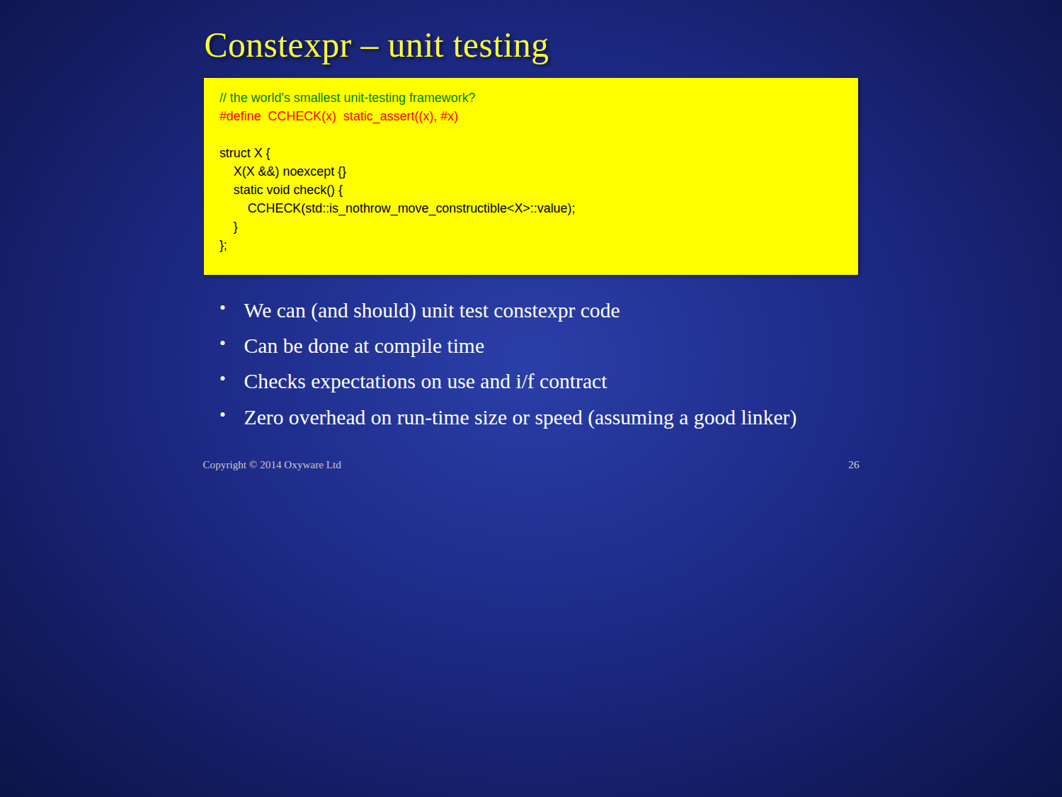Constexpr – unit testing
// the world's smallest unit-testing framework? #define CCHECK(x) static_assert((x), #x) struct X { X(X &&) noexcept {} static void check() { CCHECK(std::is_nothrow_move_constructible<X>::value); } };
We can (and should) unit test constexpr code
Can be done at compile time
Checks expectations on use and i/f contract
Zero overhead on run-time size or speed (assuming a good linker)
Copyright © 2014 Oxyware Ltd 26